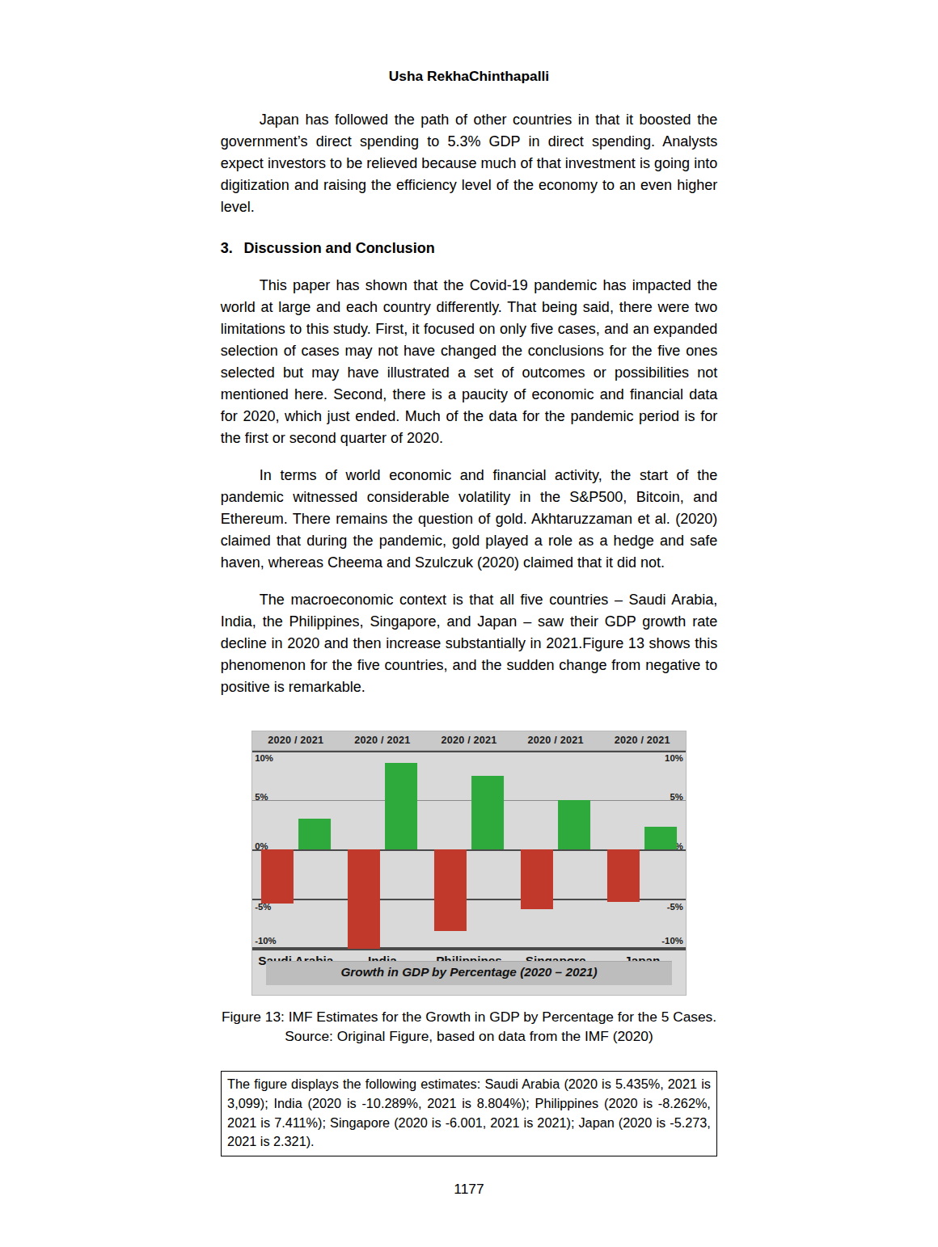Usha RekhaChinthapalli
Japan has followed the path of other countries in that it boosted the government’s direct spending to 5.3% GDP in direct spending. Analysts expect investors to be relieved because much of that investment is going into digitization and raising the efficiency level of the economy to an even higher level.
3. Discussion and Conclusion
This paper has shown that the Covid-19 pandemic has impacted the world at large and each country differently. That being said, there were two limitations to this study. First, it focused on only five cases, and an expanded selection of cases may not have changed the conclusions for the five ones selected but may have illustrated a set of outcomes or possibilities not mentioned here. Second, there is a paucity of economic and financial data for 2020, which just ended. Much of the data for the pandemic period is for the first or second quarter of 2020.
In terms of world economic and financial activity, the start of the pandemic witnessed considerable volatility in the S&P500, Bitcoin, and Ethereum. There remains the question of gold. Akhtaruzzaman et al. (2020) claimed that during the pandemic, gold played a role as a hedge and safe haven, whereas Cheema and Szulczuk (2020) claimed that it did not.
The macroeconomic context is that all five countries – Saudi Arabia, India, the Philippines, Singapore, and Japan – saw their GDP growth rate decline in 2020 and then increase substantially in 2021.Figure 13 shows this phenomenon for the five countries, and the sudden change from negative to positive is remarkable.
2020 / 2021
2020 / 2021
2020 / 2021
2020 / 2021
2020 / 2021
10%
10%
5%
5%
0%
0%
-5%
-5%
-10%
-10%
Saudi Arabia
India
Philippines
Singapore
Japan
Growth in GDP by Percentage (2020 – 2021)
Figure 13: IMF Estimates for the Growth in GDP by Percentage for the 5 Cases.
Source: Original Figure, based on data from the IMF (2020)
The figure displays the following estimates: Saudi Arabia (2020 is 5.435%, 2021 is 3,099); India (2020 is -10.289%, 2021 is 8.804%); Philippines (2020 is -8.262%, 2021 is 7.411%); Singapore (2020 is -6.001, 2021 is 2021); Japan (2020 is -5.273, 2021 is 2.321).
1177